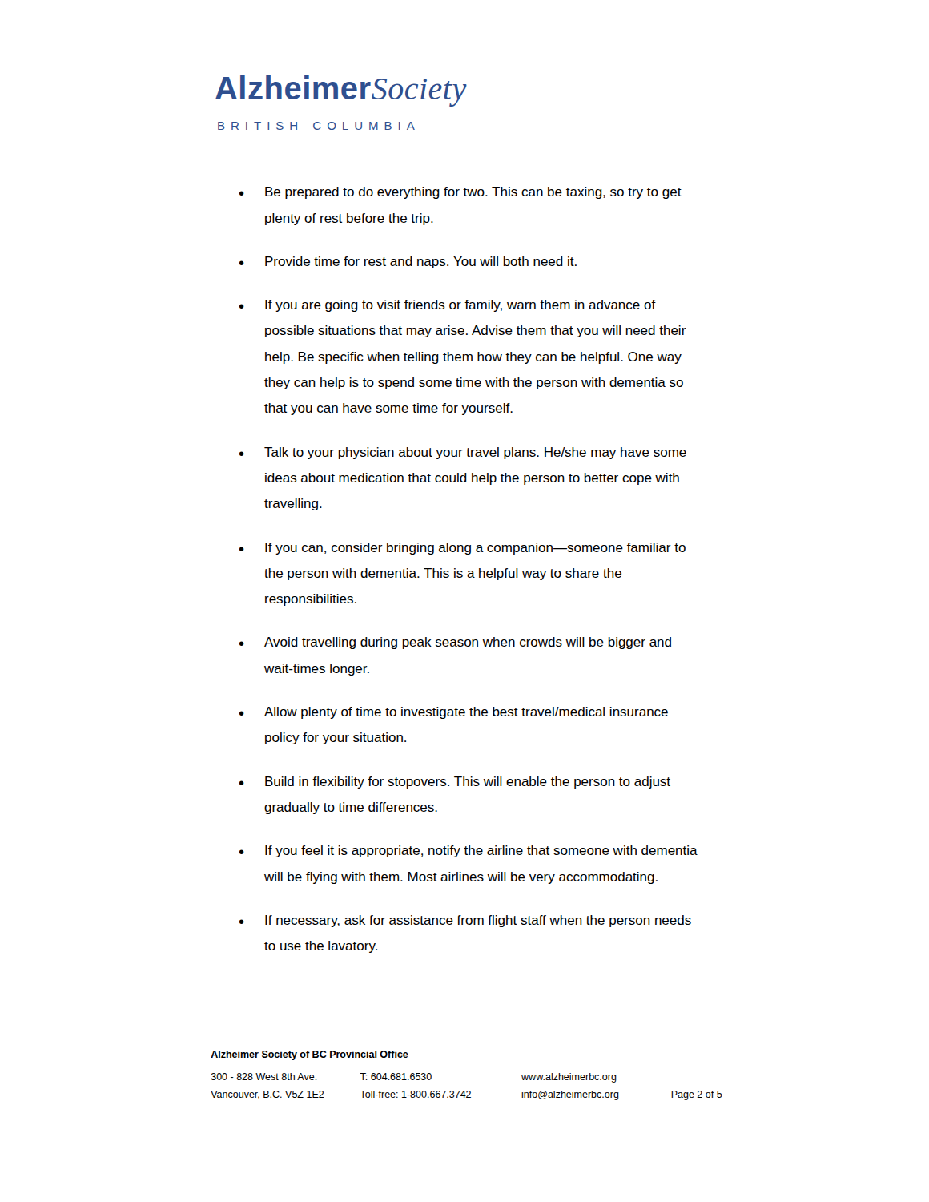Alzheimer Society
BRITISH COLUMBIA
Be prepared to do everything for two. This can be taxing, so try to get plenty of rest before the trip.
Provide time for rest and naps. You will both need it.
If you are going to visit friends or family, warn them in advance of possible situations that may arise. Advise them that you will need their help. Be specific when telling them how they can be helpful. One way they can help is to spend some time with the person with dementia so that you can have some time for yourself.
Talk to your physician about your travel plans. He/she may have some ideas about medication that could help the person to better cope with travelling.
If you can, consider bringing along a companion—someone familiar to the person with dementia. This is a helpful way to share the responsibilities.
Avoid travelling during peak season when crowds will be bigger and wait-times longer.
Allow plenty of time to investigate the best travel/medical insurance policy for your situation.
Build in flexibility for stopovers. This will enable the person to adjust gradually to time differences.
If you feel it is appropriate, notify the airline that someone with dementia will be flying with them. Most airlines will be very accommodating.
If necessary, ask for assistance from flight staff when the person needs to use the lavatory.
Alzheimer Society of BC Provincial Office
| 300 - 828 West 8th Ave. | T: 604.681.6530 | www.alzheimerbc.org | |
| Vancouver, B.C. V5Z 1E2 | Toll-free: 1-800.667.3742 | info@alzheimerbc.org | Page 2 of 5 |